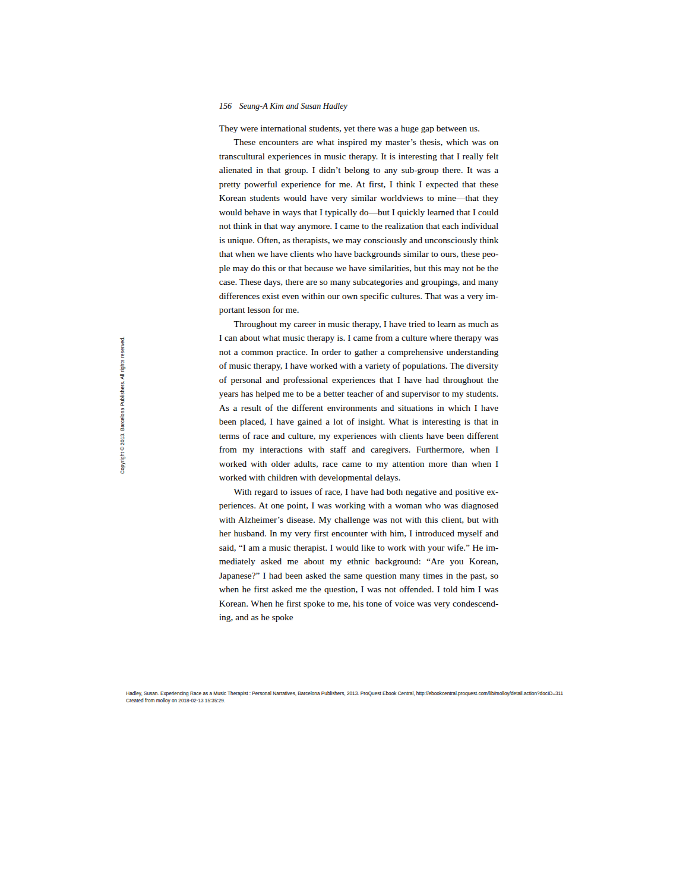Copyright © 2013. Barcelona Publishers. All rights reserved.
156 Seung-A Kim and Susan Hadley
They were international students, yet there was a huge gap between us.
These encounters are what inspired my master’s thesis, which was on transcultural experiences in music therapy. It is interesting that I really felt alienated in that group. I didn’t belong to any sub-group there. It was a pretty powerful experience for me. At first, I think I expected that these Korean students would have very similar worldviews to mine—that they would behave in ways that I typically do—but I quickly learned that I could not think in that way anymore. I came to the realization that each individual is unique. Often, as therapists, we may consciously and unconsciously think that when we have clients who have backgrounds similar to ours, these people may do this or that because we have similarities, but this may not be the case. These days, there are so many subcategories and groupings, and many differences exist even within our own specific cultures. That was a very important lesson for me.
Throughout my career in music therapy, I have tried to learn as much as I can about what music therapy is. I came from a culture where therapy was not a common practice. In order to gather a comprehensive understanding of music therapy, I have worked with a variety of populations. The diversity of personal and professional experiences that I have had throughout the years has helped me to be a better teacher of and supervisor to my students. As a result of the different environments and situations in which I have been placed, I have gained a lot of insight. What is interesting is that in terms of race and culture, my experiences with clients have been different from my interactions with staff and caregivers. Furthermore, when I worked with older adults, race came to my attention more than when I worked with children with developmental delays.
With regard to issues of race, I have had both negative and positive experiences. At one point, I was working with a woman who was diagnosed with Alzheimer’s disease. My challenge was not with this client, but with her husband. In my very first encounter with him, I introduced myself and said, “I am a music therapist. I would like to work with your wife.” He immediately asked me about my ethnic background: “Are you Korean, Japanese?” I had been asked the same question many times in the past, so when he first asked me the question, I was not offended. I told him I was Korean. When he first spoke to me, his tone of voice was very condescending, and as he spoke
Hadley, Susan. Experiencing Race as a Music Therapist : Personal Narratives, Barcelona Publishers, 2013. ProQuest Ebook Central, http://ebookcentral.proquest.com/lib/molloy/detail.action?docID=3117664.
Created from molloy on 2018-02-13 15:35:29.